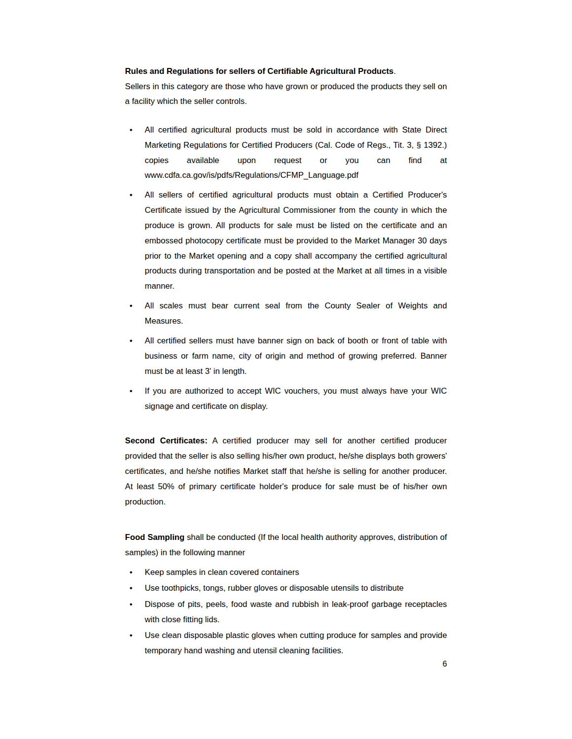Rules and Regulations for sellers of Certifiable Agricultural Products
.
Sellers in this category are those who have grown or produced the products they sell on a facility which the seller controls.
All certified agricultural products must be sold in accordance with State Direct Marketing Regulations for Certified Producers (Cal. Code of Regs., Tit. 3, § 1392.) copies available upon request or you can find at www.cdfa.ca.gov/is/pdfs/Regulations/CFMP_Language.pdf
All sellers of certified agricultural products must obtain a Certified Producer's Certificate issued by the Agricultural Commissioner from the county in which the produce is grown. All products for sale must be listed on the certificate and an embossed photocopy certificate must be provided to the Market Manager 30 days prior to the Market opening and a copy shall accompany the certified agricultural products during transportation and be posted at the Market at all times in a visible manner.
All scales must bear current seal from the County Sealer of Weights and Measures.
All certified sellers must have banner sign on back of booth or front of table with business or farm name, city of origin and method of growing preferred. Banner must be at least 3' in length.
If you are authorized to accept WIC vouchers, you must always have your WIC signage and certificate on display.
Second Certificates: A certified producer may sell for another certified producer provided that the seller is also selling his/her own product, he/she displays both growers' certificates, and he/she notifies Market staff that he/she is selling for another producer. At least 50% of primary certificate holder's produce for sale must be of his/her own production.
Food Sampling shall be conducted (If the local health authority approves, distribution of samples) in the following manner
Keep samples in clean covered containers
Use toothpicks, tongs, rubber gloves or disposable utensils to distribute
Dispose of pits, peels, food waste and rubbish in leak-proof garbage receptacles with close fitting lids.
Use clean disposable plastic gloves when cutting produce for samples and provide temporary hand washing and utensil cleaning facilities.
6